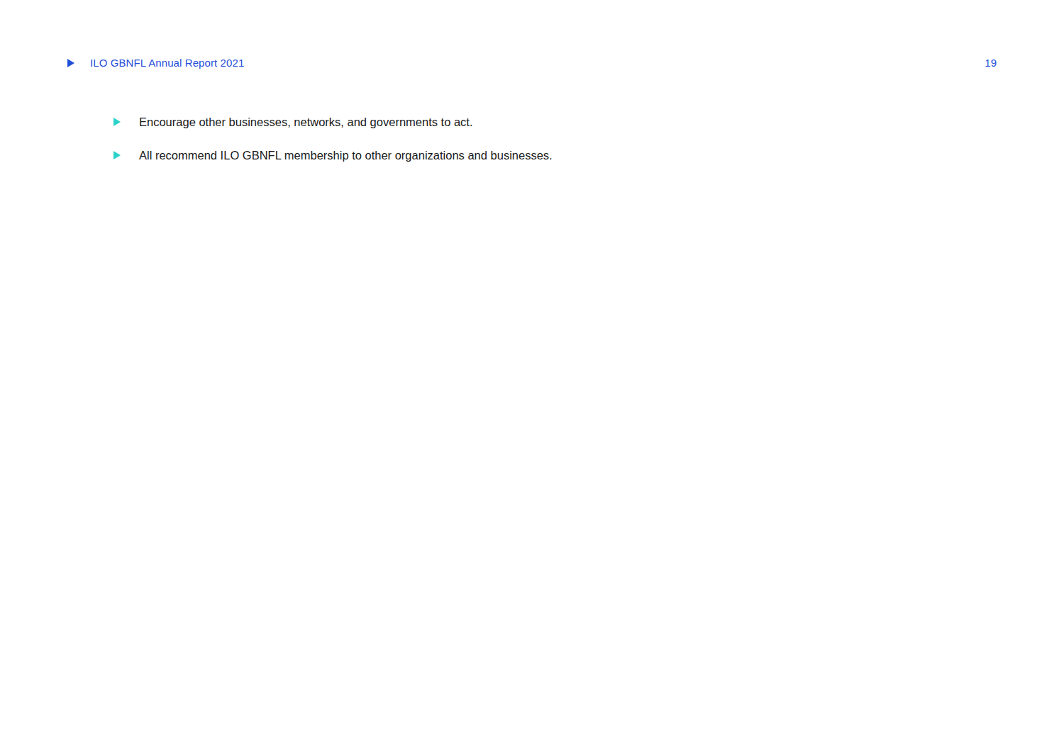ILO GBNFL Annual Report 2021
19
Encourage other businesses, networks, and governments to act.
All recommend ILO GBNFL membership to other organizations and businesses.